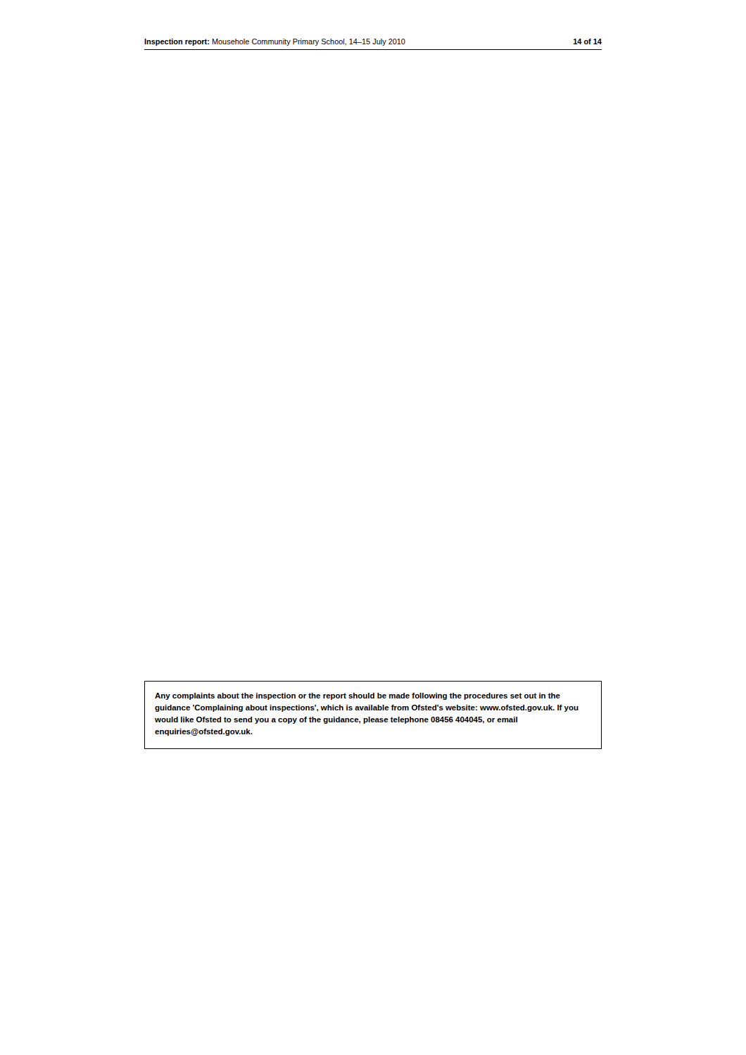Inspection report: Mousehole Community Primary School, 14–15 July 2010
14 of 14
Any complaints about the inspection or the report should be made following the procedures set out in the guidance 'Complaining about inspections', which is available from Ofsted's website: www.ofsted.gov.uk. If you would like Ofsted to send you a copy of the guidance, please telephone 08456 404045, or email enquiries@ofsted.gov.uk.